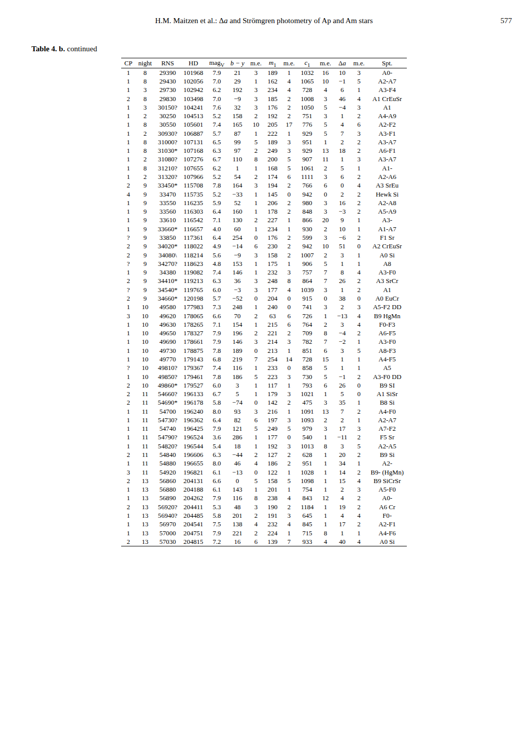H.M. Maitzen et al.: Δa and Strömgren photometry of Ap and Am stars 577
Table 4. b. continued
| CP | night | RNS | HD | mag V | b − y | m.e. | m 1 | m.e. | c 1 | m.e. | Δ a | m.e. | Spt. |
| --- | --- | --- | --- | --- | --- | --- | --- | --- | --- | --- | --- | --- | --- |
| 1 | 8 | 29390 | 101968 | 7.9 | 21 | 3 | 189 | 1 | 1032 | 16 | 10 | 3 | A0- |
| 1 | 8 | 29430 | 102056 | 7.0 | 29 | 1 | 162 | 4 | 1065 | 10 | −1 | 5 | A2-A7 |
| 1 | 3 | 29730 | 102942 | 6.2 | 192 | 3 | 234 | 4 | 728 | 4 | 6 | 1 | A3-F4 |
| 2 | 8 | 29830 | 103498 | 7.0 | −9 | 3 | 185 | 2 | 1008 | 3 | 46 | 4 | A1 CrEuSr |
| 1 | 3 | 30150? | 104241 | 7.6 | 32 | 3 | 176 | 2 | 1050 | 5 | −4 | 3 | A1 |
| 1 | 2 | 30250 | 104513 | 5.2 | 158 | 2 | 192 | 2 | 751 | 3 | 1 | 2 | A4-A9 |
| 1 | 8 | 30550 | 105601 | 7.4 | 165 | 10 | 205 | 17 | 776 | 5 | 4 | 6 | A2-F2 |
| 1 | 2 | 30930? | 106887 | 5.7 | 87 | 1 | 222 | 1 | 929 | 5 | 7 | 3 | A3-F1 |
| 1 | 8 | 31000? | 107131 | 6.5 | 99 | 5 | 189 | 3 | 951 | 1 | 2 | 2 | A3-A7 |
| 1 | 8 | 31030* | 107168 | 6.3 | 97 | 2 | 249 | 3 | 929 | 13 | 18 | 2 | A6-F1 |
| 1 | 2 | 31080? | 107276 | 6.7 | 110 | 8 | 200 | 5 | 907 | 11 | 1 | 3 | A3-A7 |
| 1 | 8 | 31210? | 107655 | 6.2 | 1 | 1 | 168 | 5 | 1061 | 2 | 5 | 1 | A1- |
| 1 | 2 | 31320? | 107966 | 5.2 | 54 | 2 | 174 | 6 | 1111 | 3 | 6 | 2 | A2-A6 |
| 2 | 9 | 33450* | 115708 | 7.8 | 164 | 3 | 194 | 2 | 766 | 6 | 0 | 4 | A3 SrEu |
| 4 | 9 | 33470 | 115735 | 5.2 | −33 | 1 | 145 | 0 | 942 | 0 | 2 | 2 | Hewk Si |
| 1 | 9 | 33550 | 116235 | 5.9 | 52 | 1 | 206 | 2 | 980 | 3 | 16 | 2 | A2-A8 |
| 1 | 9 | 33560 | 116303 | 6.4 | 160 | 1 | 178 | 2 | 848 | 3 | −3 | 2 | A5-A9 |
| 1 | 9 | 33610 | 116542 | 7.1 | 130 | 2 | 227 | 1 | 866 | 20 | 9 | 1 | A3- |
| 1 | 9 | 33660* | 116657 | 4.0 | 60 | 1 | 234 | 1 | 930 | 2 | 10 | 1 | A1-A7 |
| ? | 9 | 33850 | 117361 | 6.4 | 254 | 0 | 176 | 2 | 599 | 3 | −6 | 2 | F1 Sr |
| 2 | 9 | 34020* | 118022 | 4.9 | −14 | 6 | 230 | 2 | 942 | 10 | 51 | 0 | A2 CrEuSr |
| 2 | 9 | 34080\ | 118214 | 5.6 | −9 | 3 | 158 | 2 | 1007 | 2 | 3 | 1 | A0 Si |
| ? | 9 | 34270? | 118623 | 4.8 | 153 | 1 | 175 | 1 | 906 | 5 | 1 | 1 | A8 |
| 1 | 9 | 34380 | 119082 | 7.4 | 146 | 1 | 232 | 3 | 757 | 7 | 8 | 4 | A3-F0 |
| 2 | 9 | 34410* | 119213 | 6.3 | 36 | 3 | 248 | 8 | 864 | 7 | 26 | 2 | A3 SrCr |
| ? | 9 | 34540* | 119765 | 6.0 | −3 | 3 | 177 | 4 | 1039 | 3 | 1 | 2 | A1 |
| 2 | 9 | 34660* | 120198 | 5.7 | −52 | 0 | 204 | 0 | 915 | 0 | 38 | 0 | A0 EuCr |
| 1 | 10 | 49580 | 177983 | 7.3 | 248 | 1 | 240 | 0 | 741 | 3 | 2 | 3 | A5-F2 DD |
| 3 | 10 | 49620 | 178065 | 6.6 | 70 | 2 | 63 | 6 | 726 | 1 | −13 | 4 | B9 HgMn |
| 1 | 10 | 49630 | 178265 | 7.1 | 154 | 1 | 215 | 6 | 764 | 2 | 3 | 4 | F0-F3 |
| 1 | 10 | 49650 | 178327 | 7.9 | 196 | 2 | 221 | 2 | 709 | 8 | −4 | 2 | A6-F5 |
| 1 | 10 | 49690 | 178661 | 7.9 | 146 | 3 | 214 | 3 | 782 | 7 | −2 | 1 | A3-F0 |
| 1 | 10 | 49730 | 178875 | 7.8 | 189 | 0 | 213 | 1 | 851 | 6 | 3 | 5 | A8-F3 |
| 1 | 10 | 49770 | 179143 | 6.8 | 219 | 7 | 254 | 14 | 728 | 15 | 1 | 1 | A4-F5 |
| ? | 10 | 49810? | 179367 | 7.4 | 116 | 1 | 233 | 0 | 858 | 5 | 1 | 1 | A5 |
| 1 | 10 | 49850? | 179461 | 7.8 | 186 | 5 | 223 | 3 | 730 | 5 | −1 | 2 | A3-F0 DD |
| 2 | 10 | 49860* | 179527 | 6.0 | 3 | 1 | 117 | 1 | 793 | 6 | 26 | 0 | B9 SI |
| 2 | 11 | 54660? | 196133 | 6.7 | 5 | 1 | 179 | 3 | 1021 | 1 | 5 | 0 | A1 SiSr |
| 2 | 11 | 54690* | 196178 | 5.8 | −74 | 0 | 142 | 2 | 475 | 3 | 35 | 1 | B8 Si |
| 1 | 11 | 54700 | 196240 | 8.0 | 93 | 3 | 216 | 1 | 1091 | 13 | 7 | 2 | A4-F0 |
| 1 | 11 | 54730? | 196362 | 6.4 | 82 | 6 | 197 | 3 | 1093 | 2 | 2 | 1 | A2-A7 |
| 1 | 11 | 54740 | 196425 | 7.9 | 121 | 5 | 249 | 5 | 979 | 3 | 17 | 3 | A7-F2 |
| 1 | 11 | 54790? | 196524 | 3.6 | 286 | 1 | 177 | 0 | 540 | 1 | −11 | 2 | F5 Sr |
| 1 | 11 | 54820? | 196544 | 5.4 | 18 | 1 | 192 | 3 | 1013 | 8 | 3 | 5 | A2-A5 |
| 2 | 11 | 54840 | 196606 | 6.3 | −44 | 2 | 127 | 2 | 628 | 1 | 20 | 2 | B9 Si |
| 1 | 11 | 54880 | 196655 | 8.0 | 46 | 4 | 186 | 2 | 951 | 1 | 34 | 1 | A2- |
| 3 | 11 | 54920 | 196821 | 6.1 | −13 | 0 | 122 | 1 | 1028 | 1 | 14 | 2 | B9- (HgMn) |
| 2 | 13 | 56860 | 204131 | 6.6 | 0 | 5 | 158 | 5 | 1098 | 1 | 15 | 4 | B9 SiCrSr |
| 1 | 13 | 56880 | 204188 | 6.1 | 143 | 1 | 201 | 1 | 754 | 1 | 2 | 3 | A5-F0 |
| 1 | 13 | 56890 | 204262 | 7.9 | 116 | 8 | 238 | 4 | 843 | 12 | 4 | 2 | A0- |
| 2 | 13 | 56920? | 204411 | 5.3 | 48 | 3 | 190 | 2 | 1184 | 1 | 19 | 2 | A6 Cr |
| 1 | 13 | 56940? | 204485 | 5.8 | 201 | 2 | 191 | 3 | 645 | 1 | 4 | 4 | F0- |
| 1 | 13 | 56970 | 204541 | 7.5 | 138 | 4 | 232 | 4 | 845 | 1 | 17 | 2 | A2-F1 |
| 1 | 13 | 57000 | 204751 | 7.9 | 221 | 2 | 224 | 1 | 715 | 8 | 1 | 1 | A4-F6 |
| 2 | 13 | 57030 | 204815 | 7.2 | 16 | 6 | 139 | 7 | 933 | 4 | 40 | 4 | A0 Si |